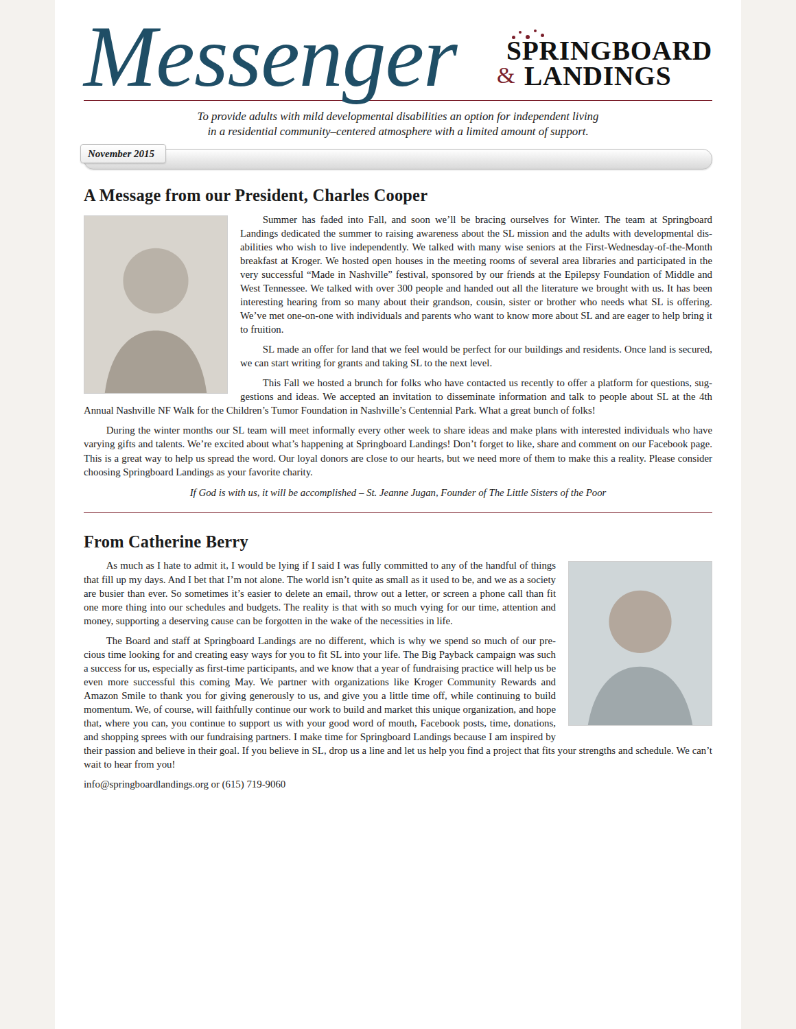Messenger
& Springboard Landings
To provide adults with mild developmental disabilities an option for independent living
in a residential community–centered atmosphere with a limited amount of support.
November 2015
A Message from our President, Charles Cooper
Summer has faded into Fall, and soon we’ll be bracing ourselves for Winter. The team at Springboard Landings dedicated the summer to raising awareness about the SL mission and the adults with developmental disabilities who wish to live independently. We talked with many wise seniors at the First-Wednesday-of-the-Month breakfast at Kroger. We hosted open houses in the meeting rooms of several area libraries and participated in the very successful “Made in Nashville” festival, sponsored by our friends at the Epilepsy Foundation of Middle and West Tennessee. We talked with over 300 people and handed out all the literature we brought with us. It has been interesting hearing from so many about their grandson, cousin, sister or brother who needs what SL is offering. We’ve met one-on-one with individuals and parents who want to know more about SL and are eager to help bring it to fruition.
SL made an offer for land that we feel would be perfect for our buildings and residents. Once land is secured, we can start writing for grants and taking SL to the next level.
This Fall we hosted a brunch for folks who have contacted us recently to offer a platform for questions, suggestions and ideas. We accepted an invitation to disseminate information and talk to people about SL at the 4th Annual Nashville NF Walk for the Children’s Tumor Foundation in Nashville’s Centennial Park. What a great bunch of folks!
During the winter months our SL team will meet informally every other week to share ideas and make plans with interested individuals who have varying gifts and talents. We’re excited about what’s happening at Springboard Landings! Don’t forget to like, share and comment on our Facebook page. This is a great way to help us spread the word. Our loyal donors are close to our hearts, but we need more of them to make this a reality. Please consider choosing Springboard Landings as your favorite charity.
If God is with us, it will be accomplished – St. Jeanne Jugan, Founder of The Little Sisters of the Poor
From Catherine Berry
As much as I hate to admit it, I would be lying if I said I was fully committed to any of the handful of things that fill up my days. And I bet that I’m not alone. The world isn’t quite as small as it used to be, and we as a society are busier than ever. So sometimes it’s easier to delete an email, throw out a letter, or screen a phone call than fit one more thing into our schedules and budgets. The reality is that with so much vying for our time, attention and money, supporting a deserving cause can be forgotten in the wake of the necessities in life.
The Board and staff at Springboard Landings are no different, which is why we spend so much of our precious time looking for and creating easy ways for you to fit SL into your life. The Big Payback campaign was such a success for us, especially as first-time participants, and we know that a year of fundraising practice will help us be even more successful this coming May. We partner with organizations like Kroger Community Rewards and Amazon Smile to thank you for giving generously to us, and give you a little time off, while continuing to build momentum. We, of course, will faithfully continue our work to build and market this unique organization, and hope that, where you can, you continue to support us with your good word of mouth, Facebook posts, time, donations, and shopping sprees with our fundraising partners. I make time for Springboard Landings because I am inspired by their passion and believe in their goal. If you believe in SL, drop us a line and let us help you find a project that fits your strengths and schedule. We can’t wait to hear from you!
info@springboardlandings.org or (615) 719-9060